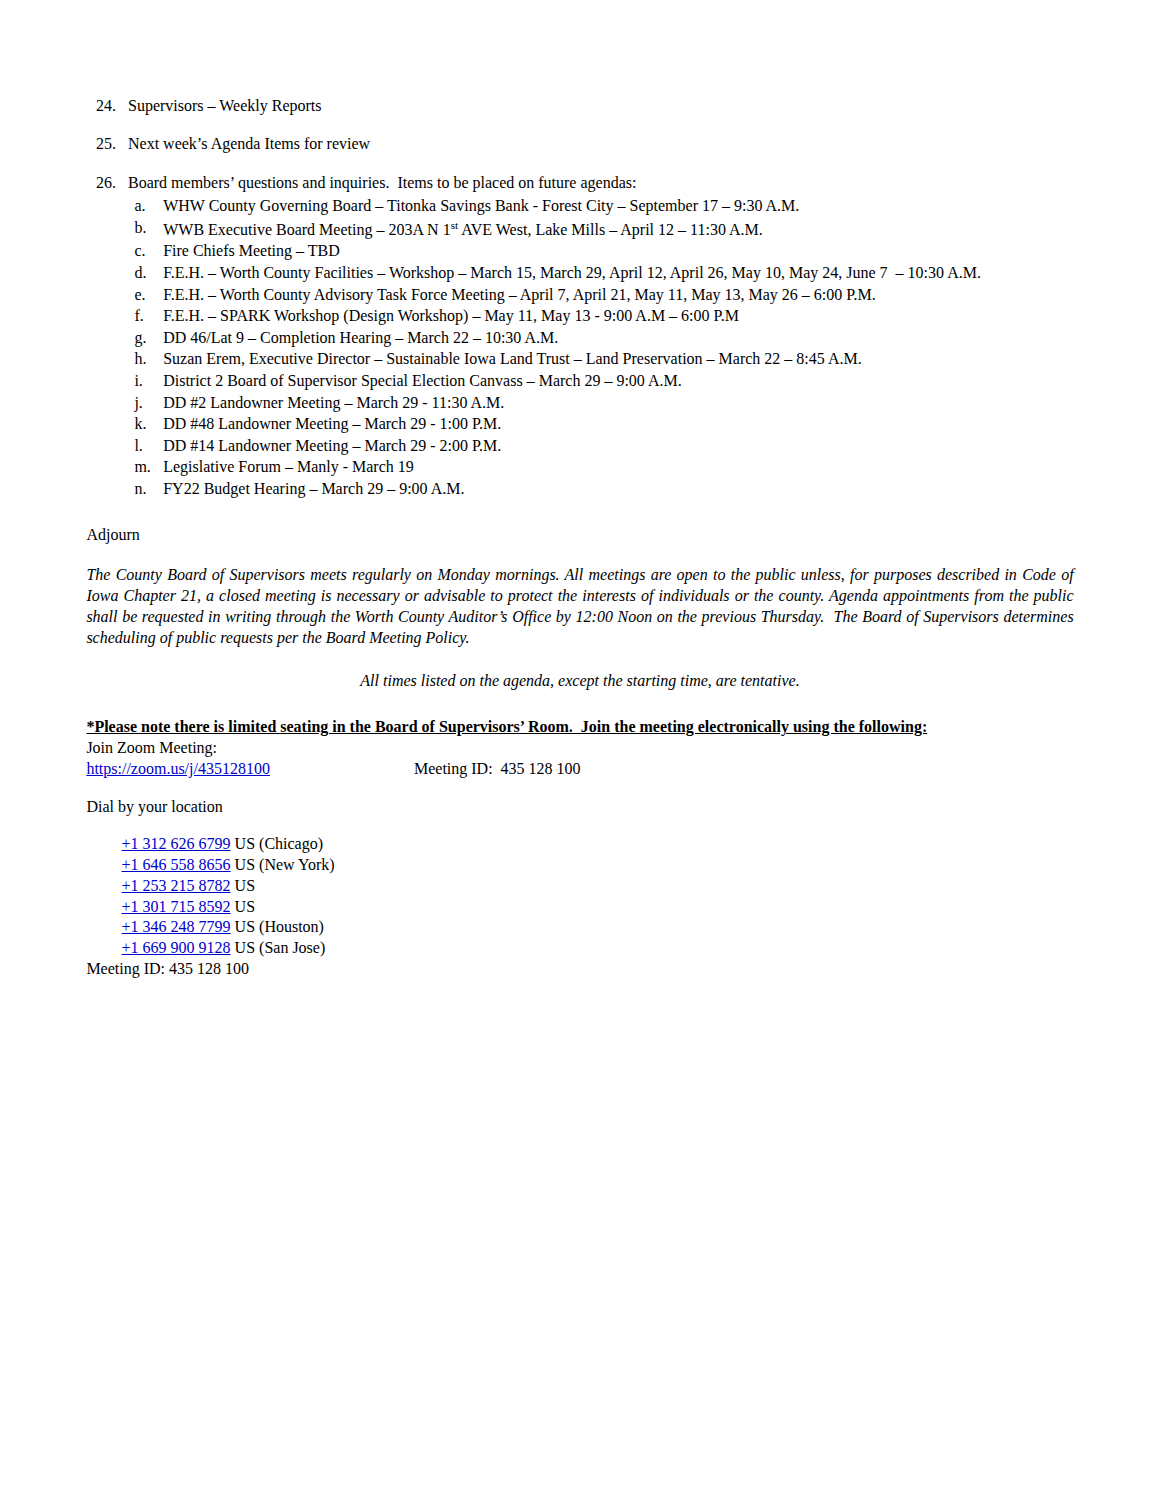24. Supervisors – Weekly Reports
25. Next week’s Agenda Items for review
26. Board members’ questions and inquiries. Items to be placed on future agendas:
a. WHW County Governing Board – Titonka Savings Bank - Forest City – September 17 – 9:30 A.M.
b. WWB Executive Board Meeting – 203A N 1st AVE West, Lake Mills – April 12 – 11:30 A.M.
c. Fire Chiefs Meeting – TBD
d. F.E.H. – Worth County Facilities – Workshop – March 15, March 29, April 12, April 26, May 10, May 24, June 7 – 10:30 A.M.
e. F.E.H. – Worth County Advisory Task Force Meeting – April 7, April 21, May 11, May 13, May 26 – 6:00 P.M.
f. F.E.H. – SPARK Workshop (Design Workshop) – May 11, May 13 - 9:00 A.M – 6:00 P.M
g. DD 46/Lat 9 – Completion Hearing – March 22 – 10:30 A.M.
h. Suzan Erem, Executive Director – Sustainable Iowa Land Trust – Land Preservation – March 22 – 8:45 A.M.
i. District 2 Board of Supervisor Special Election Canvass – March 29 – 9:00 A.M.
j. DD #2 Landowner Meeting – March 29 - 11:30 A.M.
k. DD #48 Landowner Meeting – March 29 - 1:00 P.M.
l. DD #14 Landowner Meeting – March 29 - 2:00 P.M.
m. Legislative Forum – Manly - March 19
n. FY22 Budget Hearing – March 29 – 9:00 A.M.
Adjourn
The County Board of Supervisors meets regularly on Monday mornings. All meetings are open to the public unless, for purposes described in Code of Iowa Chapter 21, a closed meeting is necessary or advisable to protect the interests of individuals or the county. Agenda appointments from the public shall be requested in writing through the Worth County Auditor’s Office by 12:00 Noon on the previous Thursday. The Board of Supervisors determines scheduling of public requests per the Board Meeting Policy.
All times listed on the agenda, except the starting time, are tentative.
*Please note there is limited seating in the Board of Supervisors’ Room. Join the meeting electronically using the following:
Join Zoom Meeting:
https://zoom.us/j/435128100 Meeting ID: 435 128 100
Dial by your location
+1 312 626 6799 US (Chicago)
+1 646 558 8656 US (New York)
+1 253 215 8782 US
+1 301 715 8592 US
+1 346 248 7799 US (Houston)
+1 669 900 9128 US (San Jose)
Meeting ID: 435 128 100